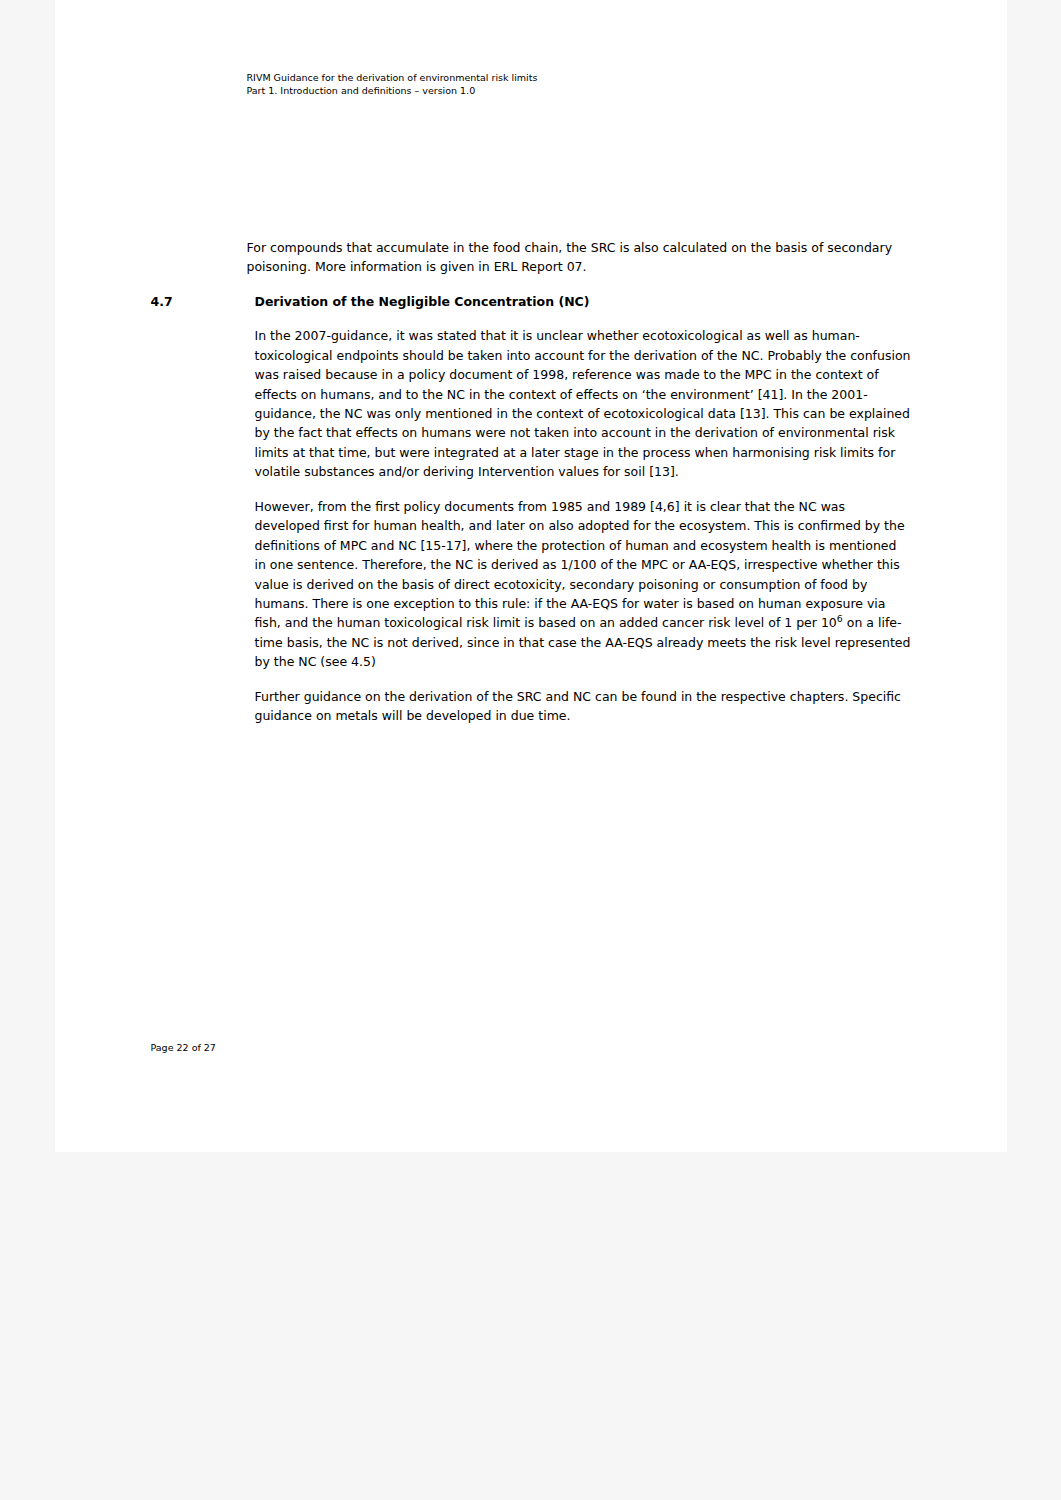RIVM Guidance for the derivation of environmental risk limits
Part 1. Introduction and definitions – version 1.0
For compounds that accumulate in the food chain, the SRC is also calculated on the basis of secondary poisoning. More information is given in ERL Report 07.
4.7
Derivation of the Negligible Concentration (NC)
In the 2007-guidance, it was stated that it is unclear whether ecotoxicological as well as human-toxicological endpoints should be taken into account for the derivation of the NC. Probably the confusion was raised because in a policy document of 1998, reference was made to the MPC in the context of effects on humans, and to the NC in the context of effects on ‘the environment’ [41]. In the 2001-guidance, the NC was only mentioned in the context of ecotoxicological data [13]. This can be explained by the fact that effects on humans were not taken into account in the derivation of environmental risk limits at that time, but were integrated at a later stage in the process when harmonising risk limits for volatile substances and/or deriving Intervention values for soil [13].
However, from the first policy documents from 1985 and 1989 [4,6] it is clear that the NC was developed first for human health, and later on also adopted for the ecosystem. This is confirmed by the definitions of MPC and NC [15-17], where the protection of human and ecosystem health is mentioned in one sentence. Therefore, the NC is derived as 1/100 of the MPC or AA-EQS, irrespective whether this value is derived on the basis of direct ecotoxicity, secondary poisoning or consumption of food by humans. There is one exception to this rule: if the AA-EQS for water is based on human exposure via fish, and the human toxicological risk limit is based on an added cancer risk level of 1 per 106 on a life-time basis, the NC is not derived, since in that case the AA-EQS already meets the risk level represented by the NC (see 4.5)
Further guidance on the derivation of the SRC and NC can be found in the respective chapters. Specific guidance on metals will be developed in due time.
Page 22 of 27